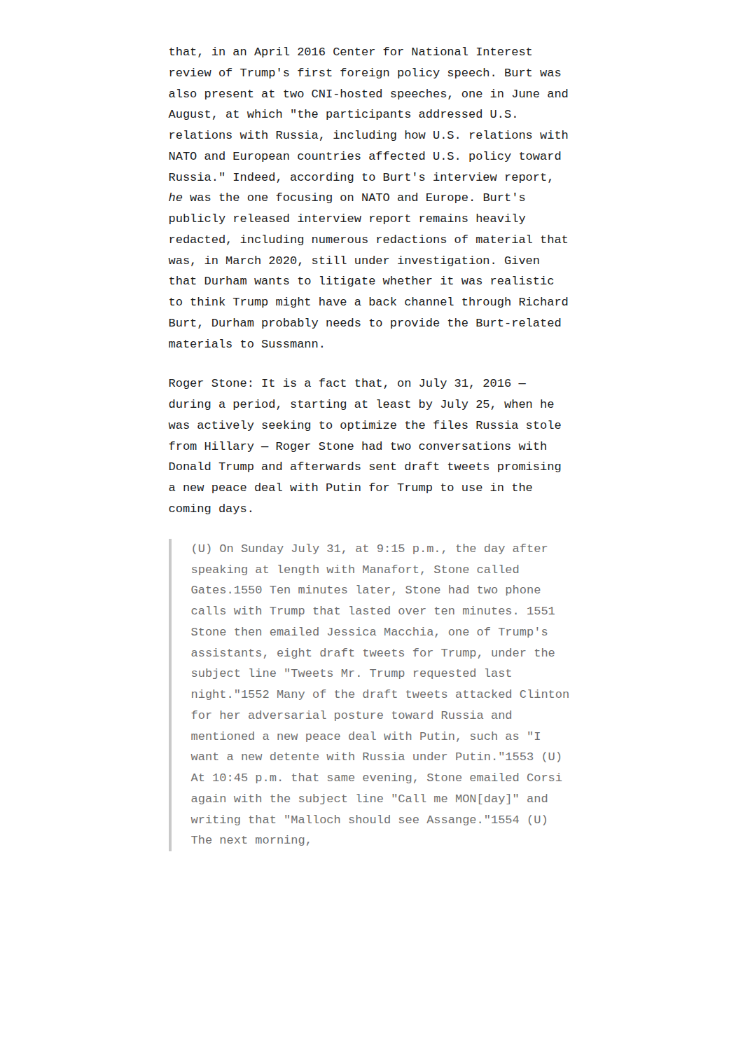that, in an April 2016 Center for National Interest review of Trump's first foreign policy speech. Burt was also present at two CNI-hosted speeches, one in June and August, at which "the participants addressed U.S. relations with Russia, including how U.S. relations with NATO and European countries affected U.S. policy toward Russia." Indeed, according to Burt's interview report, he was the one focusing on NATO and Europe. Burt's publicly released interview report remains heavily redacted, including numerous redactions of material that was, in March 2020, still under investigation. Given that Durham wants to litigate whether it was realistic to think Trump might have a back channel through Richard Burt, Durham probably needs to provide the Burt-related materials to Sussmann.
Roger Stone: It is a fact that, on July 31, 2016 — during a period, starting at least by July 25, when he was actively seeking to optimize the files Russia stole from Hillary — Roger Stone had two conversations with Donald Trump and afterwards sent draft tweets promising a new peace deal with Putin for Trump to use in the coming days.
(U) On Sunday July 31, at 9:15 p.m., the day after speaking at length with Manafort, Stone called Gates.1550 Ten minutes later, Stone had two phone calls with Trump that lasted over ten minutes. 1551 Stone then emailed Jessica Macchia, one of Trump's assistants, eight draft tweets for Trump, under the subject line "Tweets Mr. Trump requested last night."1552 Many of the draft tweets attacked Clinton for her adversarial posture toward Russia and mentioned a new peace deal with Putin, such as "I want a new detente with Russia under Putin."1553 (U) At 10:45 p.m. that same evening, Stone emailed Corsi again with the subject line "Call me MON[day]" and writing that "Malloch should see Assange."1554 (U) The next morning,